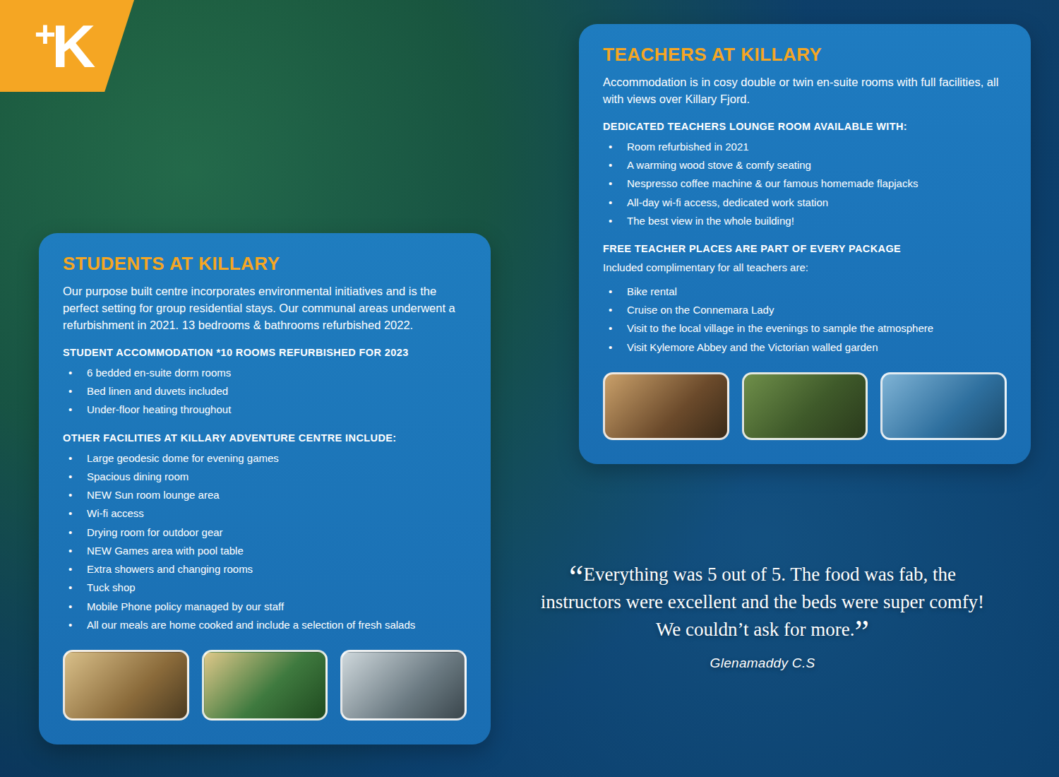+K
Teachers at Killary
Accommodation is in cosy double or twin en-suite rooms with full facilities, all with views over Killary Fjord.
Dedicated teachers lounge room available with:
Room refurbished in 2021
A warming wood stove & comfy seating
Nespresso coffee machine & our famous homemade flapjacks
All-day wi-fi access, dedicated work station
The best view in the whole building!
Free teacher places are part of every package
Included complimentary for all teachers are:
Bike rental
Cruise on the Connemara Lady
Visit to the local village in the evenings to sample the atmosphere
Visit Kylemore Abbey and the Victorian walled garden
Students at Killary
Our purpose built centre incorporates environmental initiatives and is the perfect setting for group residential stays. Our communal areas underwent a refurbishment in 2021. 13 bedrooms & bathrooms refurbished 2022.
Student accommodation *10 rooms refurbished for 2023
6 bedded en-suite dorm rooms
Bed linen and duvets included
Under-floor heating throughout
Other facilities at Killary Adventure Centre include:
Large geodesic dome for evening games
Spacious dining room
NEW Sun room lounge area
Wi-fi access
Drying room for outdoor gear
NEW Games area with pool table
Extra showers and changing rooms
Tuck shop
Mobile Phone policy managed by our staff
All our meals are home cooked and include a selection of fresh salads
“Everything was 5 out of 5. The food was fab, the instructors were excellent and the beds were super comfy! We couldn’t ask for more.” Glenamaddy C.S